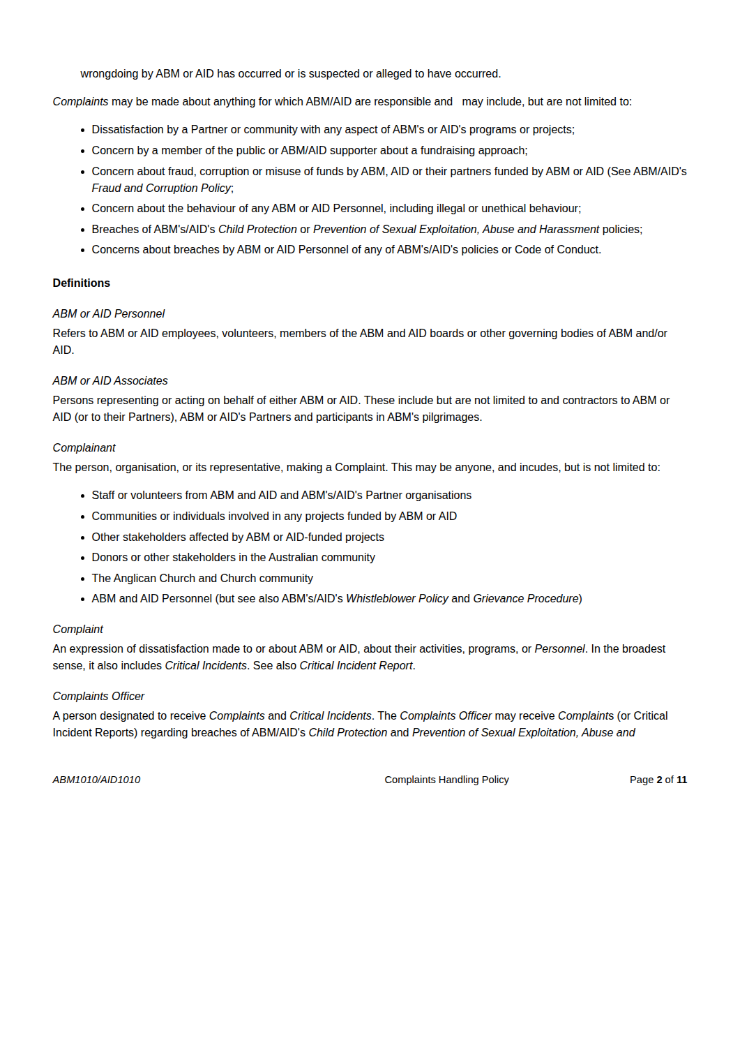wrongdoing by ABM or AID has occurred or is suspected or alleged to have occurred.
Complaints may be made about anything for which ABM/AID are responsible and may include, but are not limited to:
Dissatisfaction by a Partner or community with any aspect of ABM's or AID's programs or projects;
Concern by a member of the public or ABM/AID supporter about a fundraising approach;
Concern about fraud, corruption or misuse of funds by ABM, AID or their partners funded by ABM or AID (See ABM/AID's Fraud and Corruption Policy;
Concern about the behaviour of any ABM or AID Personnel, including illegal or unethical behaviour;
Breaches of ABM's/AID's Child Protection or Prevention of Sexual Exploitation, Abuse and Harassment policies;
Concerns about breaches by ABM or AID Personnel of any of ABM's/AID's policies or Code of Conduct.
Definitions
ABM or AID Personnel
Refers to ABM or AID employees, volunteers, members of the ABM and AID boards or other governing bodies of ABM and/or AID.
ABM or AID Associates
Persons representing or acting on behalf of either ABM or AID. These include but are not limited to and contractors to ABM or AID (or to their Partners), ABM or AID's Partners and participants in ABM's pilgrimages.
Complainant
The person, organisation, or its representative, making a Complaint. This may be anyone, and incudes, but is not limited to:
Staff or volunteers from ABM and AID and ABM's/AID's Partner organisations
Communities or individuals involved in any projects funded by ABM or AID
Other stakeholders affected by ABM or AID-funded projects
Donors or other stakeholders in the Australian community
The Anglican Church and Church community
ABM and AID Personnel (but see also ABM's/AID's Whistleblower Policy and Grievance Procedure)
Complaint
An expression of dissatisfaction made to or about ABM or AID, about their activities, programs, or Personnel. In the broadest sense, it also includes Critical Incidents. See also Critical Incident Report.
Complaints Officer
A person designated to receive Complaints and Critical Incidents. The Complaints Officer may receive Complaints (or Critical Incident Reports) regarding breaches of ABM/AID's Child Protection and Prevention of Sexual Exploitation, Abuse and
ABM1010/AID1010 Complaints Handling Policy Page 2 of 11